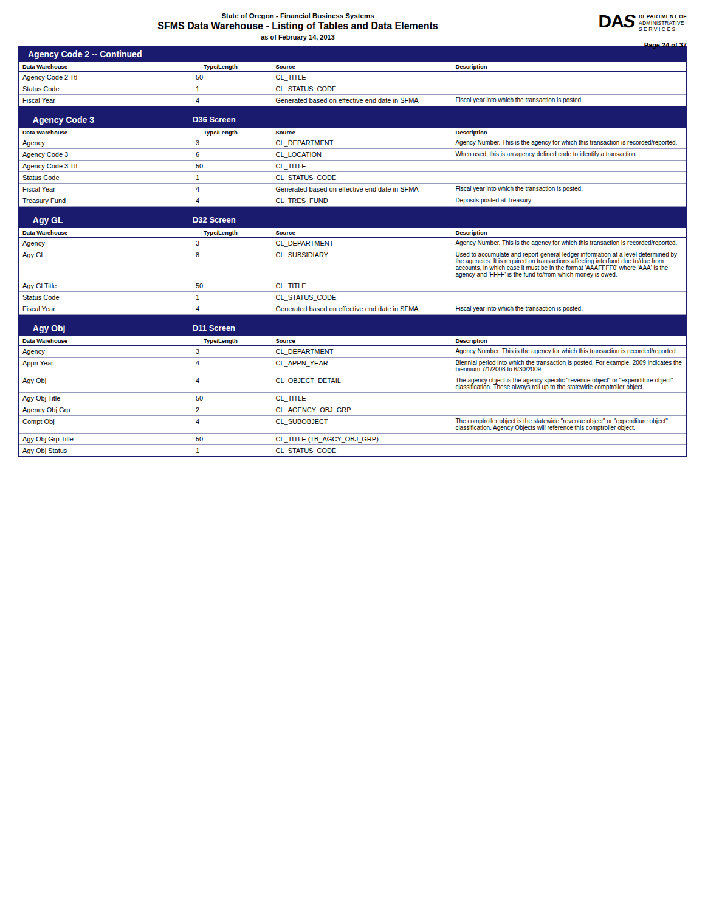State of Oregon - Financial Business Systems
SFMS Data Warehouse - Listing of Tables and Data Elements
as of February 14, 2013
DAS
DEPARTMENT OF
ADMINISTRATIVE
SERVICES
Page 24 of 37
| Agency Code 2 -- Continued | |
| Data Warehouse | Type/Length | Source | Description |
| Agency Code 2 Ttl | 50 | CL_TITLE | |
| Status Code | 1 | CL_STATUS_CODE | |
| Fiscal Year | 4 | Generated based on effective end date in SFMA | Fiscal year into which the transaction is posted. |
| Agency Code 3 | D36 Screen |
| Data Warehouse | Type/Length | Source | Description |
| Agency | 3 | CL_DEPARTMENT | Agency Number. This is the agency for which this transaction is recorded/reported. |
| Agency Code 3 | 6 | CL_LOCATION | When used, this is an agency defined code to identify a transaction. |
| Agency Code 3 Ttl | 50 | CL_TITLE | |
| Status Code | 1 | CL_STATUS_CODE | |
| Fiscal Year | 4 | Generated based on effective end date in SFMA | Fiscal year into which the transaction is posted. |
| Treasury Fund | 4 | CL_TRES_FUND | Deposits posted at Treasury |
| Agy GL | D32 Screen |
| Data Warehouse | Type/Length | Source | Description |
| Agency | 3 | CL_DEPARTMENT | Agency Number. This is the agency for which this transaction is recorded/reported. |
| Agy Gl | 8 | CL_SUBSIDIARY | Used to accumulate and report general ledger information at a level determined by the agencies. It is required on transactions affecting interfund due to/due from accounts, in which case it must be in the format 'AAAFFFF0' where 'AAA' is the agency and 'FFFF' is the fund to/from which money is owed. |
| Agy Gl Title | 50 | CL_TITLE | |
| Status Code | 1 | CL_STATUS_CODE | |
| Fiscal Year | 4 | Generated based on effective end date in SFMA | Fiscal year into which the transaction is posted. |
| Agy Obj | D11 Screen |
| Data Warehouse | Type/Length | Source | Description |
| Agency | 3 | CL_DEPARTMENT | Agency Number. This is the agency for which this transaction is recorded/reported. |
| Appn Year | 4 | CL_APPN_YEAR | Biennial period into which the transaction is posted. For example, 2009 indicates the biennium 7/1/2008 to 6/30/2009. |
| Agy Obj | 4 | CL_OBJECT_DETAIL | The agency object is the agency specific "revenue object" or "expenditure object" classification. These always roll up to the statewide comptroller object. |
| Agy Obj Title | 50 | CL_TITLE | |
| Agency Obj Grp | 2 | CL_AGENCY_OBJ_GRP | |
| Compt Obj | 4 | CL_SUBOBJECT | The comptroller object is the statewide "revenue object" or "expenditure object" classification. Agency Objects will reference this comptroller object. |
| Agy Obj Grp Title | 50 | CL_TITLE (TB_AGCY_OBJ_GRP) |
| Agy Obj Status | 1 | CL_STATUS_CODE | |